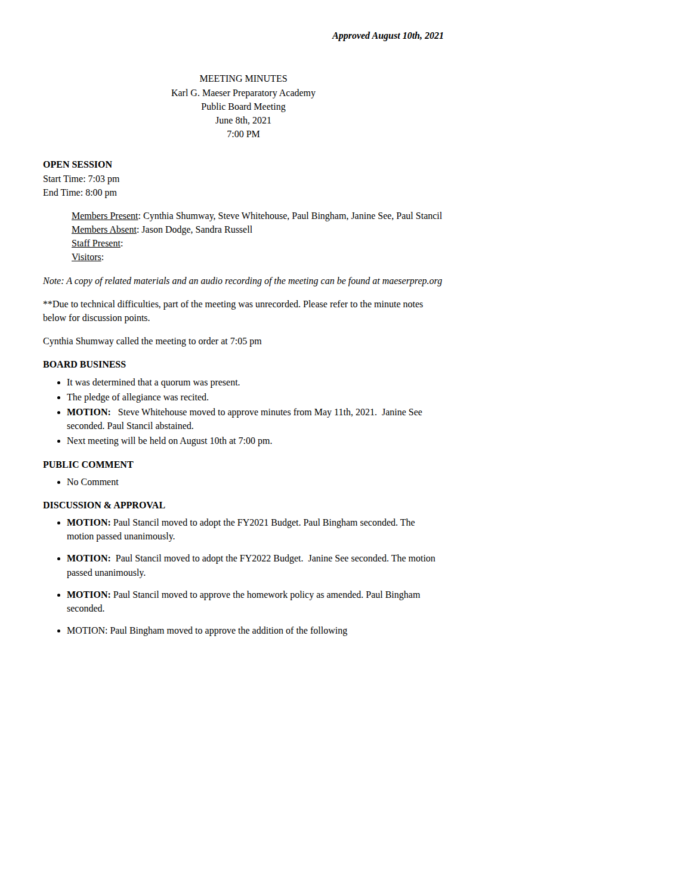Approved August 10th, 2021
MEETING MINUTES
Karl G. Maeser Preparatory Academy
Public Board Meeting
June 8th, 2021
7:00 PM
OPEN SESSION
Start Time: 7:03 pm
End Time: 8:00 pm
Members Present: Cynthia Shumway, Steve Whitehouse, Paul Bingham, Janine See, Paul Stancil
Members Absent: Jason Dodge, Sandra Russell
Staff Present:
Visitors:
Note: A copy of related materials and an audio recording of the meeting can be found at maeserprep.org
**Due to technical difficulties, part of the meeting was unrecorded. Please refer to the minute notes below for discussion points.
Cynthia Shumway called the meeting to order at 7:05 pm
BOARD BUSINESS
It was determined that a quorum was present.
The pledge of allegiance was recited.
MOTION: Steve Whitehouse moved to approve minutes from May 11th, 2021. Janine See seconded. Paul Stancil abstained.
Next meeting will be held on August 10th at 7:00 pm.
PUBLIC COMMENT
No Comment
DISCUSSION & APPROVAL
MOTION: Paul Stancil moved to adopt the FY2021 Budget. Paul Bingham seconded. The motion passed unanimously.
MOTION: Paul Stancil moved to adopt the FY2022 Budget. Janine See seconded. The motion passed unanimously.
MOTION: Paul Stancil moved to approve the homework policy as amended. Paul Bingham seconded.
MOTION: Paul Bingham moved to approve the addition of the following